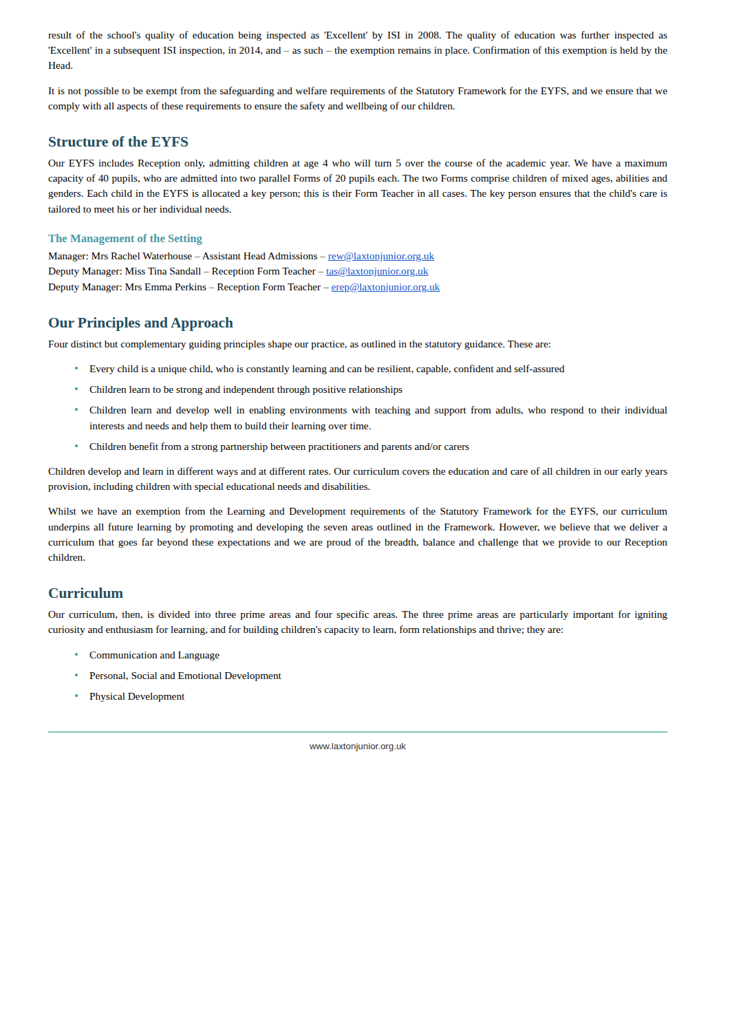result of the school's quality of education being inspected as 'Excellent' by ISI in 2008. The quality of education was further inspected as 'Excellent' in a subsequent ISI inspection, in 2014, and – as such – the exemption remains in place. Confirmation of this exemption is held by the Head.
It is not possible to be exempt from the safeguarding and welfare requirements of the Statutory Framework for the EYFS, and we ensure that we comply with all aspects of these requirements to ensure the safety and wellbeing of our children.
Structure of the EYFS
Our EYFS includes Reception only, admitting children at age 4 who will turn 5 over the course of the academic year. We have a maximum capacity of 40 pupils, who are admitted into two parallel Forms of 20 pupils each. The two Forms comprise children of mixed ages, abilities and genders. Each child in the EYFS is allocated a key person; this is their Form Teacher in all cases. The key person ensures that the child's care is tailored to meet his or her individual needs.
The Management of the Setting
Manager: Mrs Rachel Waterhouse – Assistant Head Admissions – rew@laxtonjunior.org.uk
Deputy Manager: Miss Tina Sandall – Reception Form Teacher – tas@laxtonjunior.org.uk
Deputy Manager: Mrs Emma Perkins – Reception Form Teacher – erep@laxtonjunior.org.uk
Our Principles and Approach
Four distinct but complementary guiding principles shape our practice, as outlined in the statutory guidance. These are:
Every child is a unique child, who is constantly learning and can be resilient, capable, confident and self-assured
Children learn to be strong and independent through positive relationships
Children learn and develop well in enabling environments with teaching and support from adults, who respond to their individual interests and needs and help them to build their learning over time.
Children benefit from a strong partnership between practitioners and parents and/or carers
Children develop and learn in different ways and at different rates. Our curriculum covers the education and care of all children in our early years provision, including children with special educational needs and disabilities.
Whilst we have an exemption from the Learning and Development requirements of the Statutory Framework for the EYFS, our curriculum underpins all future learning by promoting and developing the seven areas outlined in the Framework. However, we believe that we deliver a curriculum that goes far beyond these expectations and we are proud of the breadth, balance and challenge that we provide to our Reception children.
Curriculum
Our curriculum, then, is divided into three prime areas and four specific areas. The three prime areas are particularly important for igniting curiosity and enthusiasm for learning, and for building children's capacity to learn, form relationships and thrive; they are:
Communication and Language
Personal, Social and Emotional Development
Physical Development
www.laxtonjunior.org.uk